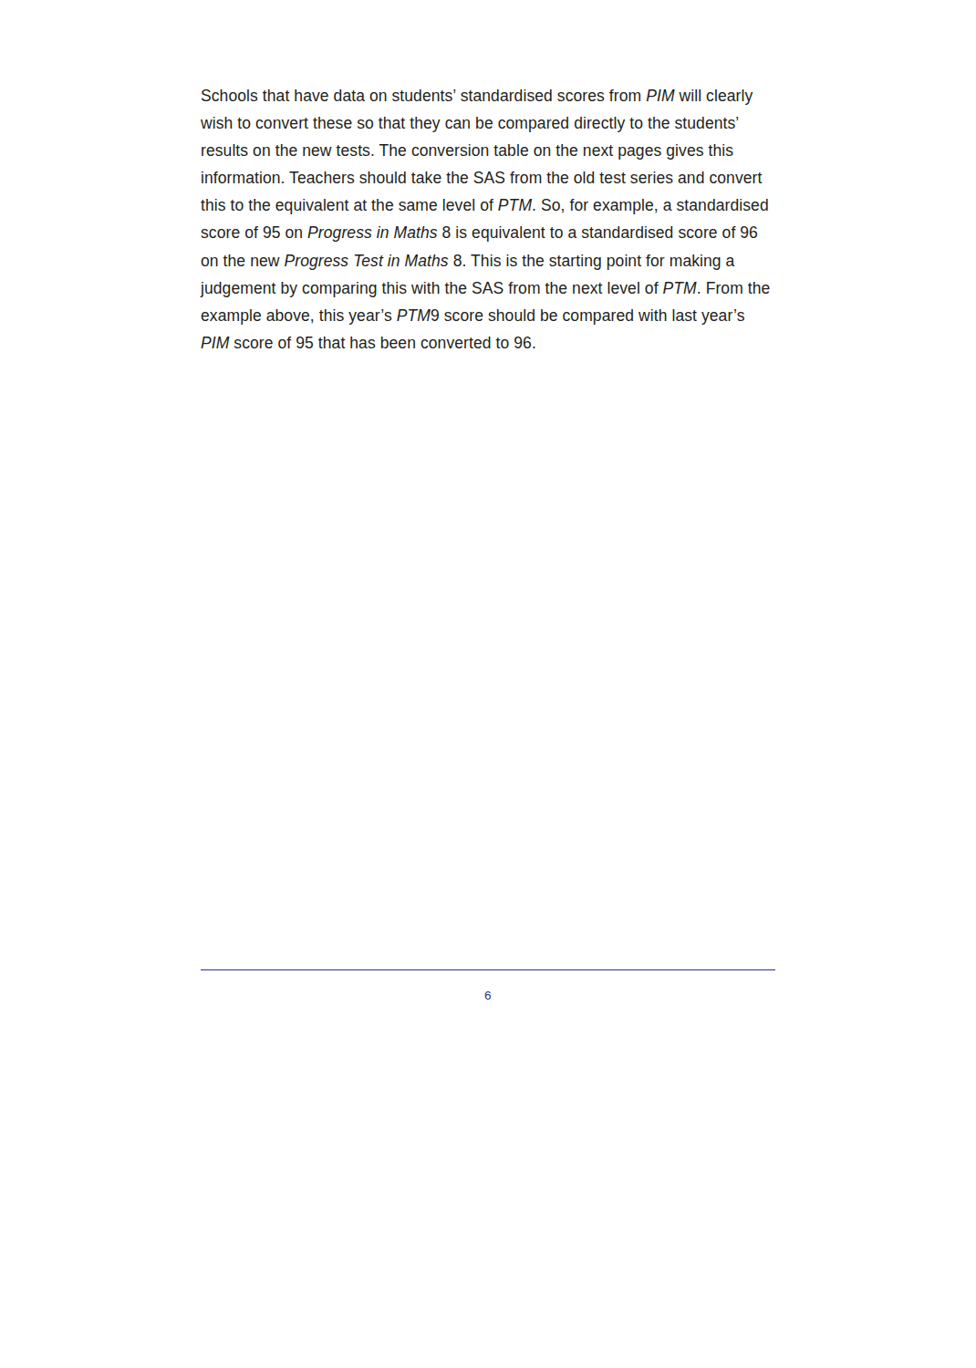Schools that have data on students’ standardised scores from PIM will clearly wish to convert these so that they can be compared directly to the students’ results on the new tests. The conversion table on the next pages gives this information. Teachers should take the SAS from the old test series and convert this to the equivalent at the same level of PTM. So, for example, a standardised score of 95 on Progress in Maths 8 is equivalent to a standardised score of 96 on the new Progress Test in Maths 8. This is the starting point for making a judgement by comparing this with the SAS from the next level of PTM. From the example above, this year’s PTM9 score should be compared with last year’s PIM score of 95 that has been converted to 96.
6